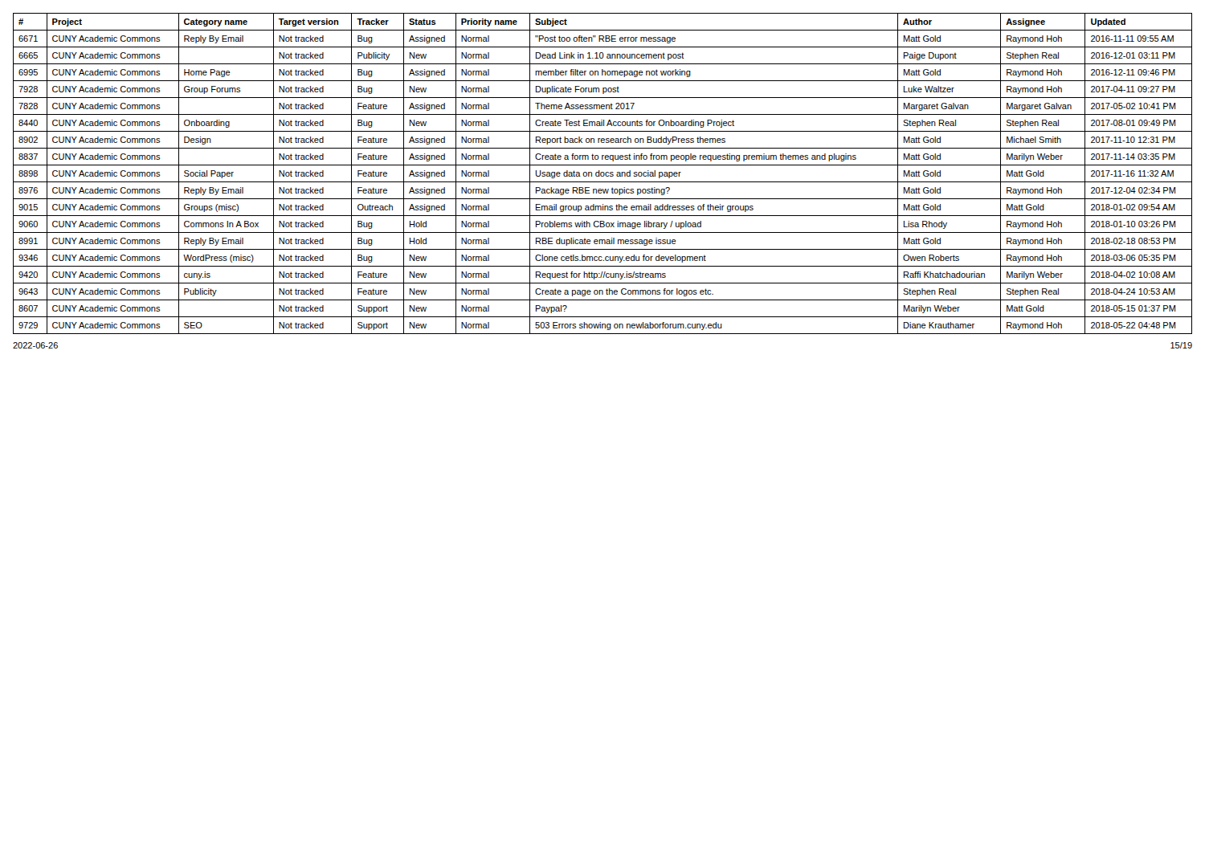| # | Project | Category name | Target version | Tracker | Status | Priority name | Subject | Author | Assignee | Updated |
| --- | --- | --- | --- | --- | --- | --- | --- | --- | --- | --- |
| 6671 | CUNY Academic Commons | Reply By Email | Not tracked | Bug | Assigned | Normal | "Post too often" RBE error message | Matt Gold | Raymond Hoh | 2016-11-11 09:55 AM |
| 6665 | CUNY Academic Commons | | Not tracked | Publicity | New | Normal | Dead Link in 1.10 announcement post | Paige Dupont | Stephen Real | 2016-12-01 03:11 PM |
| 6995 | CUNY Academic Commons | Home Page | Not tracked | Bug | Assigned | Normal | member filter on homepage not working | Matt Gold | Raymond Hoh | 2016-12-11 09:46 PM |
| 7928 | CUNY Academic Commons | Group Forums | Not tracked | Bug | New | Normal | Duplicate Forum post | Luke Waltzer | Raymond Hoh | 2017-04-11 09:27 PM |
| 7828 | CUNY Academic Commons | | Not tracked | Feature | Assigned | Normal | Theme Assessment 2017 | Margaret Galvan | Margaret Galvan | 2017-05-02 10:41 PM |
| 8440 | CUNY Academic Commons | Onboarding | Not tracked | Bug | New | Normal | Create Test Email Accounts for Onboarding Project | Stephen Real | Stephen Real | 2017-08-01 09:49 PM |
| 8902 | CUNY Academic Commons | Design | Not tracked | Feature | Assigned | Normal | Report back on research on BuddyPress themes | Matt Gold | Michael Smith | 2017-11-10 12:31 PM |
| 8837 | CUNY Academic Commons | | Not tracked | Feature | Assigned | Normal | Create a form to request info from people requesting premium themes and plugins | Matt Gold | Marilyn Weber | 2017-11-14 03:35 PM |
| 8898 | CUNY Academic Commons | Social Paper | Not tracked | Feature | Assigned | Normal | Usage data on docs and social paper | Matt Gold | Matt Gold | 2017-11-16 11:32 AM |
| 8976 | CUNY Academic Commons | Reply By Email | Not tracked | Feature | Assigned | Normal | Package RBE new topics posting? | Matt Gold | Raymond Hoh | 2017-12-04 02:34 PM |
| 9015 | CUNY Academic Commons | Groups (misc) | Not tracked | Outreach | Assigned | Normal | Email group admins the email addresses of their groups | Matt Gold | Matt Gold | 2018-01-02 09:54 AM |
| 9060 | CUNY Academic Commons | Commons In A Box | Not tracked | Bug | Hold | Normal | Problems with CBox image library / upload | Lisa Rhody | Raymond Hoh | 2018-01-10 03:26 PM |
| 8991 | CUNY Academic Commons | Reply By Email | Not tracked | Bug | Hold | Normal | RBE duplicate email message issue | Matt Gold | Raymond Hoh | 2018-02-18 08:53 PM |
| 9346 | CUNY Academic Commons | WordPress (misc) | Not tracked | Bug | New | Normal | Clone cetls.bmcc.cuny.edu for development | Owen Roberts | Raymond Hoh | 2018-03-06 05:35 PM |
| 9420 | CUNY Academic Commons | cuny.is | Not tracked | Feature | New | Normal | Request for http://cuny.is/streams | Raffi Khatchadourian | Marilyn Weber | 2018-04-02 10:08 AM |
| 9643 | CUNY Academic Commons | Publicity | Not tracked | Feature | New | Normal | Create a page on the Commons for logos etc. | Stephen Real | Stephen Real | 2018-04-24 10:53 AM |
| 8607 | CUNY Academic Commons | | Not tracked | Support | New | Normal | Paypal? | Marilyn Weber | Matt Gold | 2018-05-15 01:37 PM |
| 9729 | CUNY Academic Commons | SEO | Not tracked | Support | New | Normal | 503 Errors showing on newlaborforum.cuny.edu | Diane Krauthamer | Raymond Hoh | 2018-05-22 04:48 PM |
2022-06-26 15/19